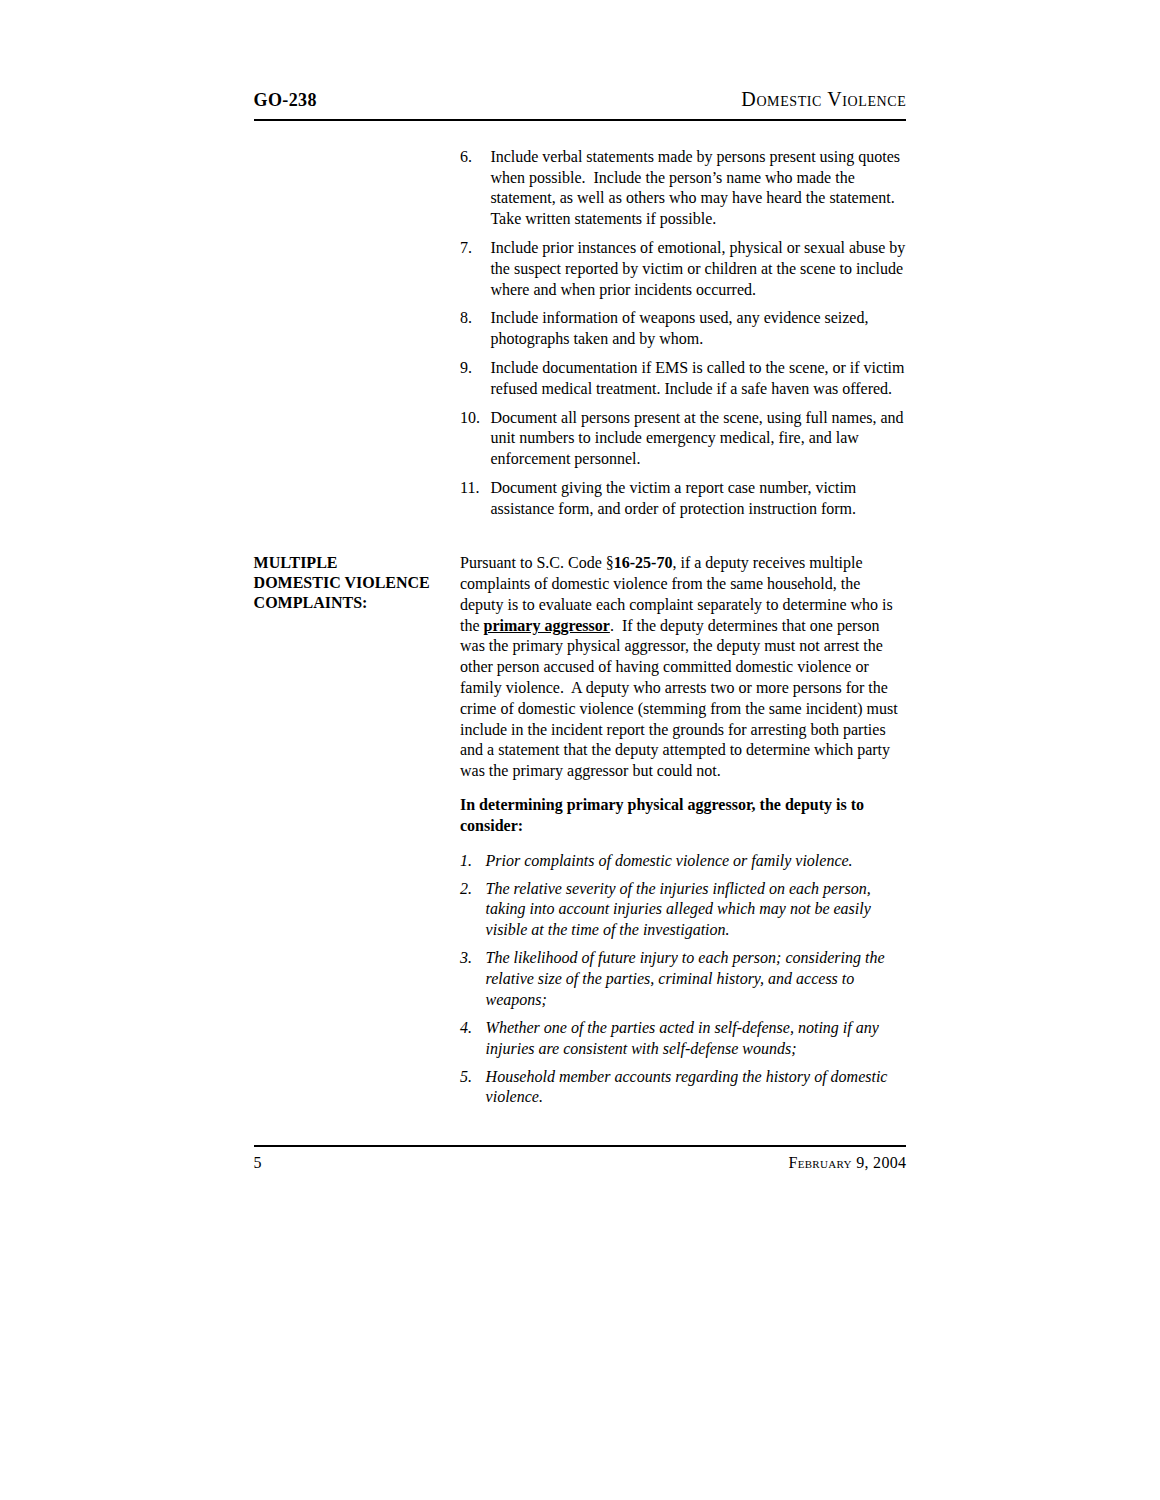GO-238
Domestic Violence
6. Include verbal statements made by persons present using quotes when possible. Include the person’s name who made the statement, as well as others who may have heard the statement. Take written statements if possible.
7. Include prior instances of emotional, physical or sexual abuse by the suspect reported by victim or children at the scene to include where and when prior incidents occurred.
8. Include information of weapons used, any evidence seized, photographs taken and by whom.
9. Include documentation if EMS is called to the scene, or if victim refused medical treatment. Include if a safe haven was offered.
10. Document all persons present at the scene, using full names, and unit numbers to include emergency medical, fire, and law enforcement personnel.
11. Document giving the victim a report case number, victim assistance form, and order of protection instruction form.
Multiple
Domestic Violence
Complaints:
Pursuant to S.C. Code §16-25-70, if a deputy receives multiple complaints of domestic violence from the same household, the deputy is to evaluate each complaint separately to determine who is the primary aggressor. If the deputy determines that one person was the primary physical aggressor, the deputy must not arrest the other person accused of having committed domestic violence or family violence. A deputy who arrests two or more persons for the crime of domestic violence (stemming from the same incident) must include in the incident report the grounds for arresting both parties and a statement that the deputy attempted to determine which party was the primary aggressor but could not.
In determining primary physical aggressor, the deputy is to consider:
1. Prior complaints of domestic violence or family violence.
2. The relative severity of the injuries inflicted on each person, taking into account injuries alleged which may not be easily visible at the time of the investigation.
3. The likelihood of future injury to each person; considering the relative size of the parties, criminal history, and access to weapons;
4. Whether one of the parties acted in self-defense, noting if any injuries are consistent with self-defense wounds;
5. Household member accounts regarding the history of domestic violence.
5
February 9, 2004